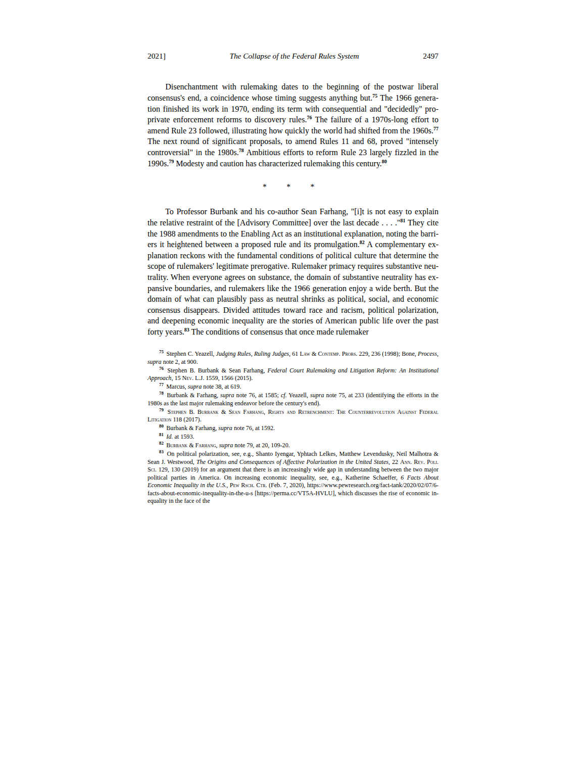2021] The Collapse of the Federal Rules System 2497
Disenchantment with rulemaking dates to the beginning of the postwar liberal consensus's end, a coincidence whose timing suggests anything but.75 The 1966 generation finished its work in 1970, ending its term with consequential and "decidedly" pro-private enforcement reforms to discovery rules.76 The failure of a 1970s-long effort to amend Rule 23 followed, illustrating how quickly the world had shifted from the 1960s.77 The next round of significant proposals, to amend Rules 11 and 68, proved "intensely controversial" in the 1980s.78 Ambitious efforts to reform Rule 23 largely fizzled in the 1990s.79 Modesty and caution has characterized rulemaking this century.80
* * *
To Professor Burbank and his co-author Sean Farhang, "[i]t is not easy to explain the relative restraint of the [Advisory Committee] over the last decade . . . ."81 They cite the 1988 amendments to the Enabling Act as an institutional explanation, noting the barriers it heightened between a proposed rule and its promulgation.82 A complementary explanation reckons with the fundamental conditions of political culture that determine the scope of rulemakers' legitimate prerogative. Rulemaker primacy requires substantive neutrality. When everyone agrees on substance, the domain of substantive neutrality has expansive boundaries, and rulemakers like the 1966 generation enjoy a wide berth. But the domain of what can plausibly pass as neutral shrinks as political, social, and economic consensus disappears. Divided attitudes toward race and racism, political polarization, and deepening economic inequality are the stories of American public life over the past forty years.83 The conditions of consensus that once made rulemaker
75 Stephen C. Yeazell, Judging Rules, Ruling Judges, 61 Law & Contemp. Probs. 229, 236 (1998); Bone, Process, supra note 2, at 900.
76 Stephen B. Burbank & Sean Farhang, Federal Court Rulemaking and Litigation Reform: An Institutional Approach, 15 Nev. L.J. 1559, 1566 (2015).
77 Marcus, supra note 38, at 619.
78 Burbank & Farhang, supra note 76, at 1585; cf. Yeazell, supra note 75, at 233 (identifying the efforts in the 1980s as the last major rulemaking endeavor before the century's end).
79 Stephen B. Burbank & Sean Farhang, Rights and Retrenchment: The Counterrevolution Against Federal Litigation 118 (2017).
80 Burbank & Farhang, supra note 76, at 1592.
81 Id. at 1593.
82 Burbank & Farhang, supra note 79, at 20, 109-20.
83 On political polarization, see, e.g., Shanto Iyengar, Yphtach Lelkes, Matthew Levendusky, Neil Malhotra & Sean J. Westwood, The Origins and Consequences of Affective Polarization in the United States, 22 Ann. Rev. Poli. Sci. 129, 130 (2019) for an argument that there is an increasingly wide gap in understanding between the two major political parties in America. On increasing economic inequality, see, e.g., Katherine Schaeffer, 6 Facts About Economic Inequality in the U.S., Pew Rsch. Ctr. (Feb. 7, 2020), https://www.pewresearch.org/fact-tank/2020/02/07/6-facts-about-economic-inequality-in-the-u-s [https://perma.cc/VT5A-HVLU], which discusses the rise of economic inequality in the face of the